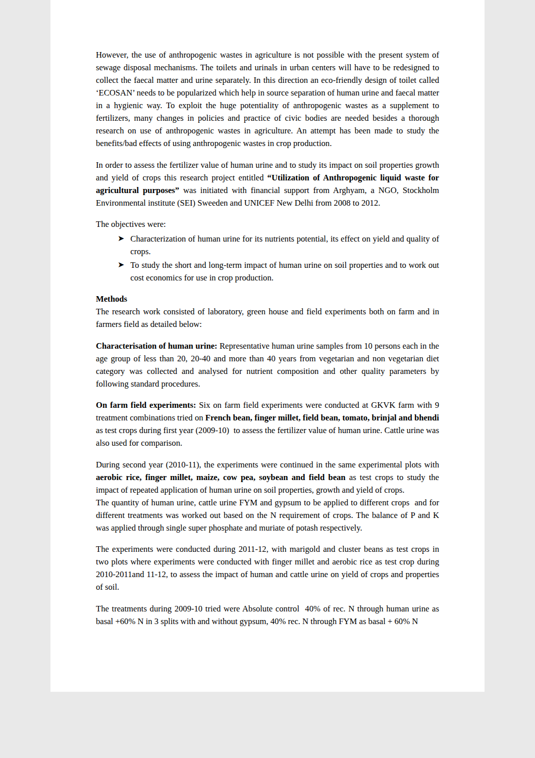However, the use of anthropogenic wastes in agriculture is not possible with the present system of sewage disposal mechanisms. The toilets and urinals in urban centers will have to be redesigned to collect the faecal matter and urine separately. In this direction an eco-friendly design of toilet called ‘ECOSAN’ needs to be popularized which help in source separation of human urine and faecal matter in a hygienic way. To exploit the huge potentiality of anthropogenic wastes as a supplement to fertilizers, many changes in policies and practice of civic bodies are needed besides a thorough research on use of anthropogenic wastes in agriculture. An attempt has been made to study the benefits/bad effects of using anthropogenic wastes in crop production.
In order to assess the fertilizer value of human urine and to study its impact on soil properties growth and yield of crops this research project entitled “Utilization of Anthropogenic liquid waste for agricultural purposes” was initiated with financial support from Arghyam, a NGO, Stockholm Environmental institute (SEI) Sweeden and UNICEF New Delhi from 2008 to 2012.
The objectives were:
Characterization of human urine for its nutrients potential, its effect on yield and quality of crops.
To study the short and long-term impact of human urine on soil properties and to work out cost economics for use in crop production.
Methods
The research work consisted of laboratory, green house and field experiments both on farm and in farmers field as detailed below:
Characterisation of human urine: Representative human urine samples from 10 persons each in the age group of less than 20, 20-40 and more than 40 years from vegetarian and non vegetarian diet category was collected and analysed for nutrient composition and other quality parameters by following standard procedures.
On farm field experiments: Six on farm field experiments were conducted at GKVK farm with 9 treatment combinations tried on French bean, finger millet, field bean, tomato, brinjal and bhendi as test crops during first year (2009-10) to assess the fertilizer value of human urine. Cattle urine was also used for comparison.
During second year (2010-11), the experiments were continued in the same experimental plots with aerobic rice, finger millet, maize, cow pea, soybean and field bean as test crops to study the impact of repeated application of human urine on soil properties, growth and yield of crops.
The quantity of human urine, cattle urine FYM and gypsum to be applied to different crops and for different treatments was worked out based on the N requirement of crops. The balance of P and K was applied through single super phosphate and muriate of potash respectively.
The experiments were conducted during 2011-12, with marigold and cluster beans as test crops in two plots where experiments were conducted with finger millet and aerobic rice as test crop during 2010-2011and 11-12, to assess the impact of human and cattle urine on yield of crops and properties of soil.
The treatments during 2009-10 tried were Absolute control 40% of rec. N through human urine as basal +60% N in 3 splits with and without gypsum, 40% rec. N through FYM as basal + 60% N